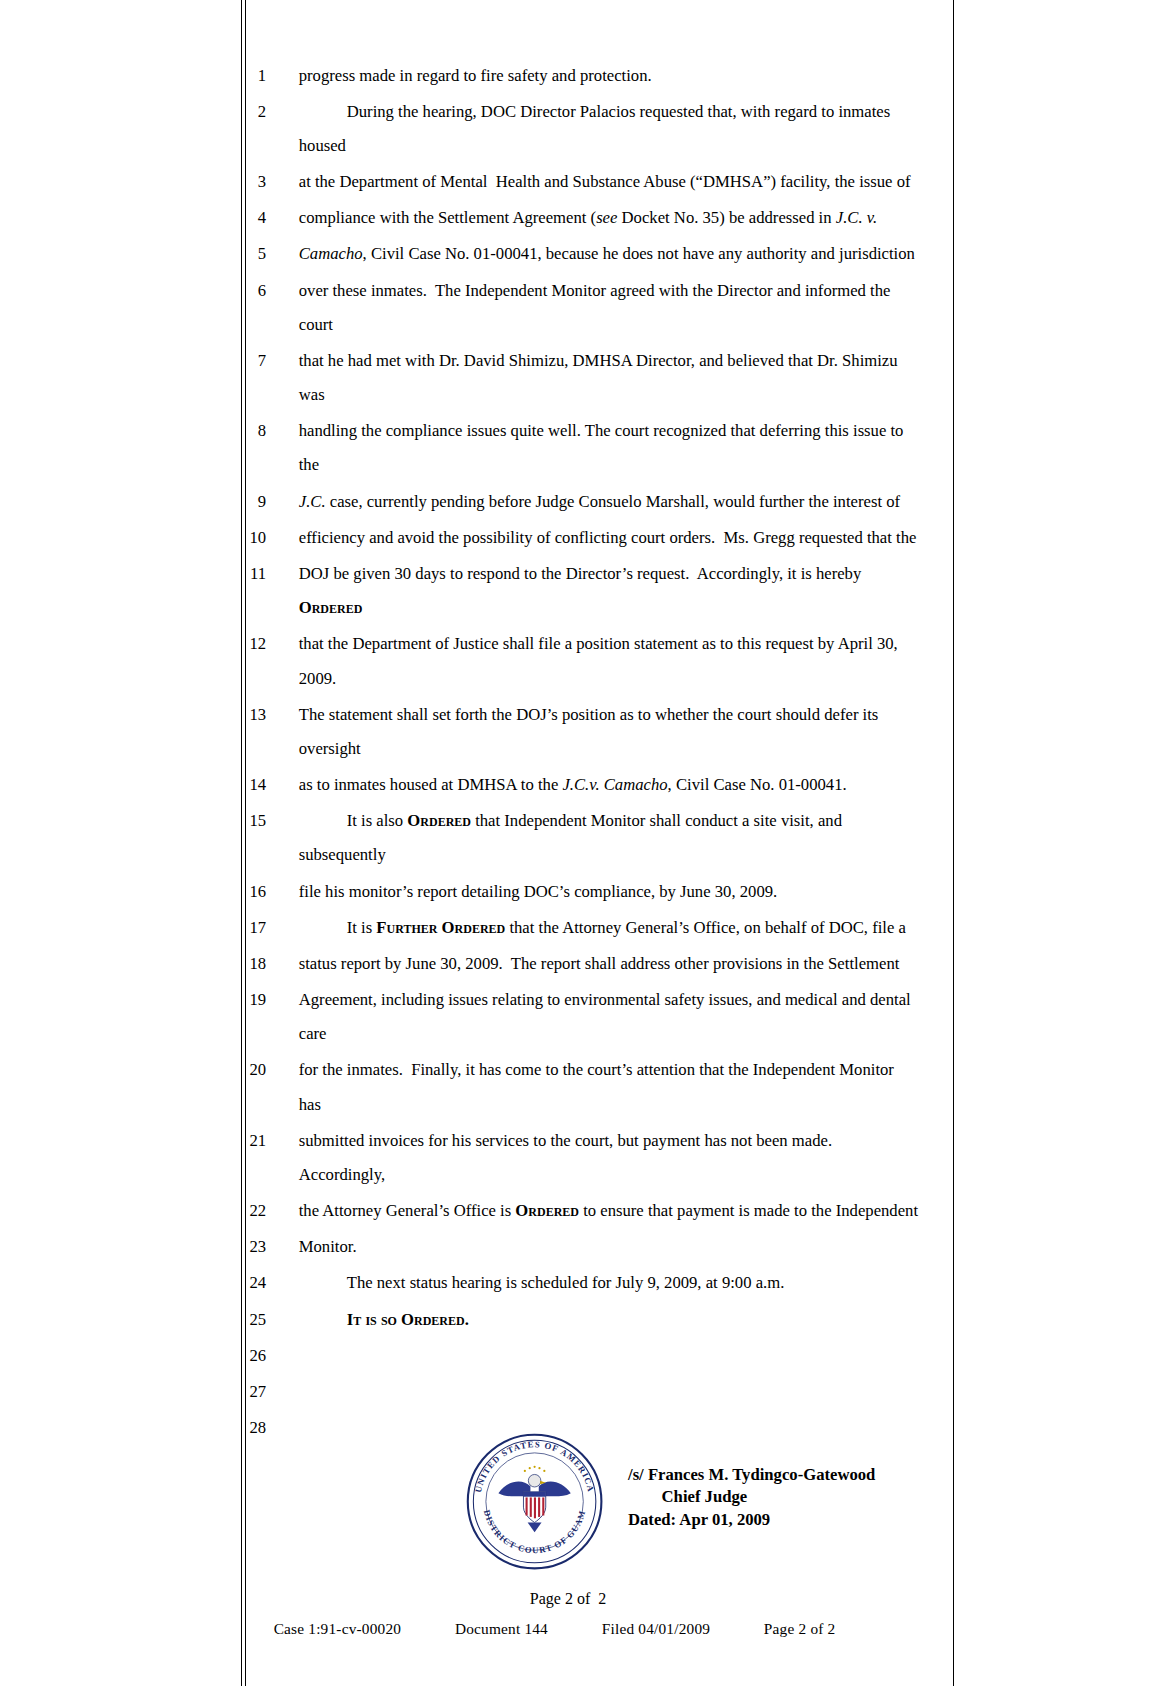| 1 | progress made in regard to fire safety and protection. |
| 2 | During the hearing, DOC Director Palacios requested that, with regard to inmates housed |
| 3 | at the Department of Mental Health and Substance Abuse (“DMHSA”) facility, the issue of |
| 4 | compliance with the Settlement Agreement ( see Docket No. 35) be addressed in J.C. v. |
| 5 | Camacho , Civil Case No. 01-00041, because he does not have any authority and jurisdiction |
| 6 | over these inmates. The Independent Monitor agreed with the Director and informed the court |
| 7 | that he had met with Dr. David Shimizu, DMHSA Director, and believed that Dr. Shimizu was |
| 8 | handling the compliance issues quite well. The court recognized that deferring this issue to the |
| 9 | J.C. case, currently pending before Judge Consuelo Marshall, would further the interest of |
| 10 | efficiency and avoid the possibility of conflicting court orders. Ms. Gregg requested that the |
| 11 | DOJ be given 30 days to respond to the Director’s request. Accordingly, it is hereby Ordered |
| 12 | that the Department of Justice shall file a position statement as to this request by April 30, 2009. |
| 13 | The statement shall set forth the DOJ’s position as to whether the court should defer its oversight |
| 14 | as to inmates housed at DMHSA to the J.C.v. Camacho , Civil Case No. 01-00041. |
| 15 | It is also Ordered that Independent Monitor shall conduct a site visit, and subsequently |
| 16 | file his monitor’s report detailing DOC’s compliance, by June 30, 2009. |
| 17 | It is Further Ordered that the Attorney General’s Office, on behalf of DOC, file a |
| 18 | status report by June 30, 2009. The report shall address other provisions in the Settlement |
| 19 | Agreement, including issues relating to environmental safety issues, and medical and dental care |
| 20 | for the inmates. Finally, it has come to the court’s attention that the Independent Monitor has |
| 21 | submitted invoices for his services to the court, but payment has not been made. Accordingly, |
| 22 | the Attorney General’s Office is Ordered to ensure that payment is made to the Independent |
| 23 | Monitor. |
| 24 | The next status hearing is scheduled for July 9, 2009, at 9:00 a.m. |
| 25 | It is so Ordered. |
| 26 | |
| 27 | |
| 28 | |
UNITED STATES OF AMERICA DISTRICT COURT OF GUAM
/s/ Frances M. Tydingco-Gatewood
Chief Judge
Dated: Apr 01, 2009
Page 2 of 2
Case 1:91-cv-00020 Document 144 Filed 04/01/2009 Page 2 of 2